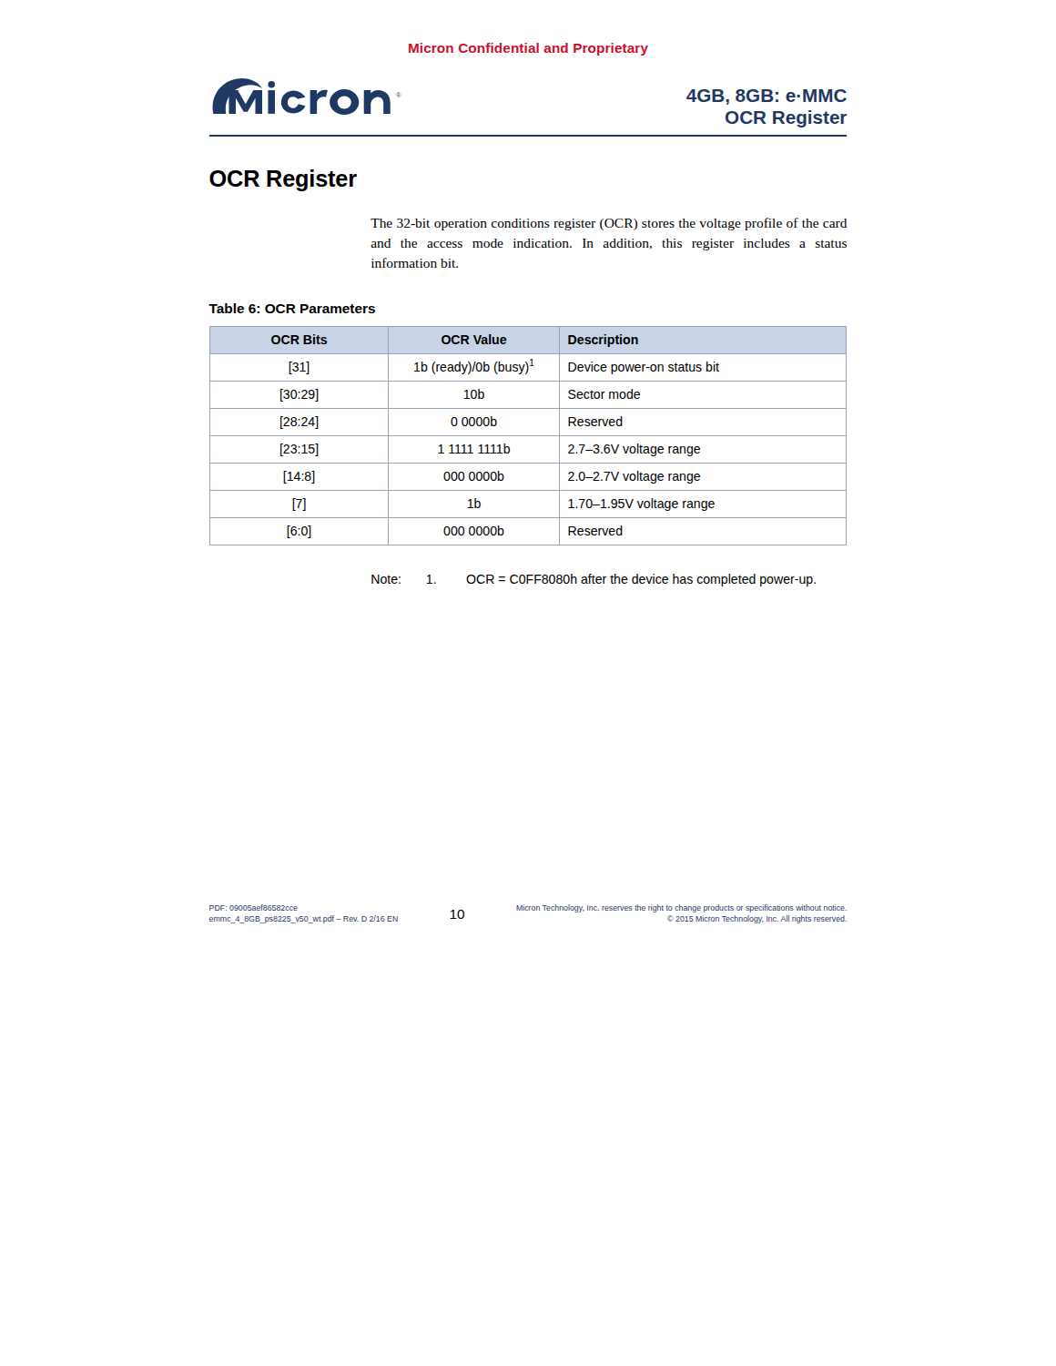Micron Confidential and Proprietary
®
4GB, 8GB: e·MMC
OCR Register
OCR Register
The 32-bit operation conditions register (OCR) stores the voltage profile of the card and the access mode indication. In addition, this register includes a status information bit.
Table 6: OCR Parameters
| OCR Bits | OCR Value | Description |
| --- | --- | --- |
| [31] | 1b (ready)/0b (busy) 1 | Device power-on status bit |
| [30:29] | 10b | Sector mode |
| [28:24] | 0 0000b | Reserved |
| [23:15] | 1 1111 1111b | 2.7–3.6V voltage range |
| [14:8] | 000 0000b | 2.0–2.7V voltage range |
| [7] | 1b | 1.70–1.95V voltage range |
| [6:0] | 000 0000b | Reserved |
Note:
1.
OCR = C0FF8080h after the device has completed power-up.
PDF: 09005aef86582cce
emmc_4_8GB_ps8225_v50_wt.pdf – Rev. D 2/16 EN
10
Micron Technology, Inc. reserves the right to change products or specifications without notice.
© 2015 Micron Technology, Inc. All rights reserved.